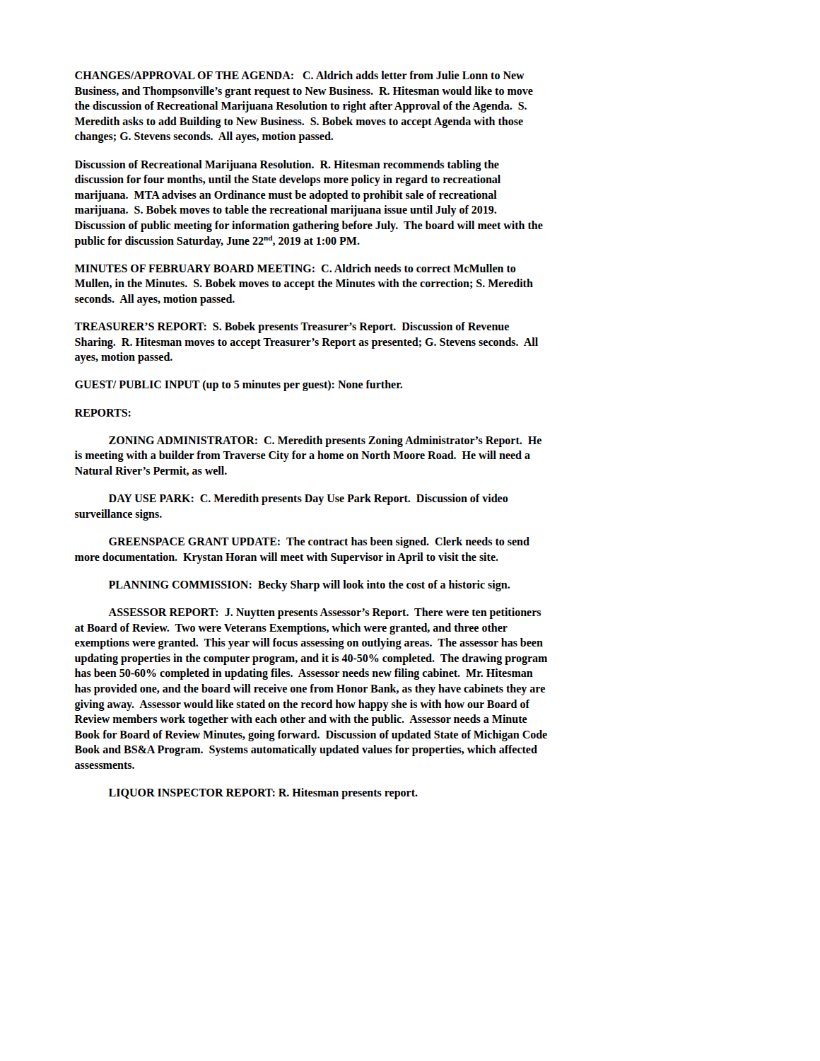CHANGES/APPROVAL OF THE AGENDA: C. Aldrich adds letter from Julie Lonn to New Business, and Thompsonville’s grant request to New Business. R. Hitesman would like to move the discussion of Recreational Marijuana Resolution to right after Approval of the Agenda. S. Meredith asks to add Building to New Business. S. Bobek moves to accept Agenda with those changes; G. Stevens seconds. All ayes, motion passed.
Discussion of Recreational Marijuana Resolution. R. Hitesman recommends tabling the discussion for four months, until the State develops more policy in regard to recreational marijuana. MTA advises an Ordinance must be adopted to prohibit sale of recreational marijuana. S. Bobek moves to table the recreational marijuana issue until July of 2019. Discussion of public meeting for information gathering before July. The board will meet with the public for discussion Saturday, June 22nd, 2019 at 1:00 PM.
MINUTES OF FEBRUARY BOARD MEETING: C. Aldrich needs to correct McMullen to Mullen, in the Minutes. S. Bobek moves to accept the Minutes with the correction; S. Meredith seconds. All ayes, motion passed.
TREASURER’S REPORT: S. Bobek presents Treasurer’s Report. Discussion of Revenue Sharing. R. Hitesman moves to accept Treasurer’s Report as presented; G. Stevens seconds. All ayes, motion passed.
GUEST/ PUBLIC INPUT (up to 5 minutes per guest): None further.
REPORTS:
ZONING ADMINISTRATOR: C. Meredith presents Zoning Administrator’s Report. He is meeting with a builder from Traverse City for a home on North Moore Road. He will need a Natural River’s Permit, as well.
DAY USE PARK: C. Meredith presents Day Use Park Report. Discussion of video surveillance signs.
GREENSPACE GRANT UPDATE: The contract has been signed. Clerk needs to send more documentation. Krystan Horan will meet with Supervisor in April to visit the site.
PLANNING COMMISSION: Becky Sharp will look into the cost of a historic sign.
ASSESSOR REPORT: J. Nuytten presents Assessor’s Report. There were ten petitioners at Board of Review. Two were Veterans Exemptions, which were granted, and three other exemptions were granted. This year will focus assessing on outlying areas. The assessor has been updating properties in the computer program, and it is 40-50% completed. The drawing program has been 50-60% completed in updating files. Assessor needs new filing cabinet. Mr. Hitesman has provided one, and the board will receive one from Honor Bank, as they have cabinets they are giving away. Assessor would like stated on the record how happy she is with how our Board of Review members work together with each other and with the public. Assessor needs a Minute Book for Board of Review Minutes, going forward. Discussion of updated State of Michigan Code Book and BS&A Program. Systems automatically updated values for properties, which affected assessments.
LIQUOR INSPECTOR REPORT: R. Hitesman presents report.